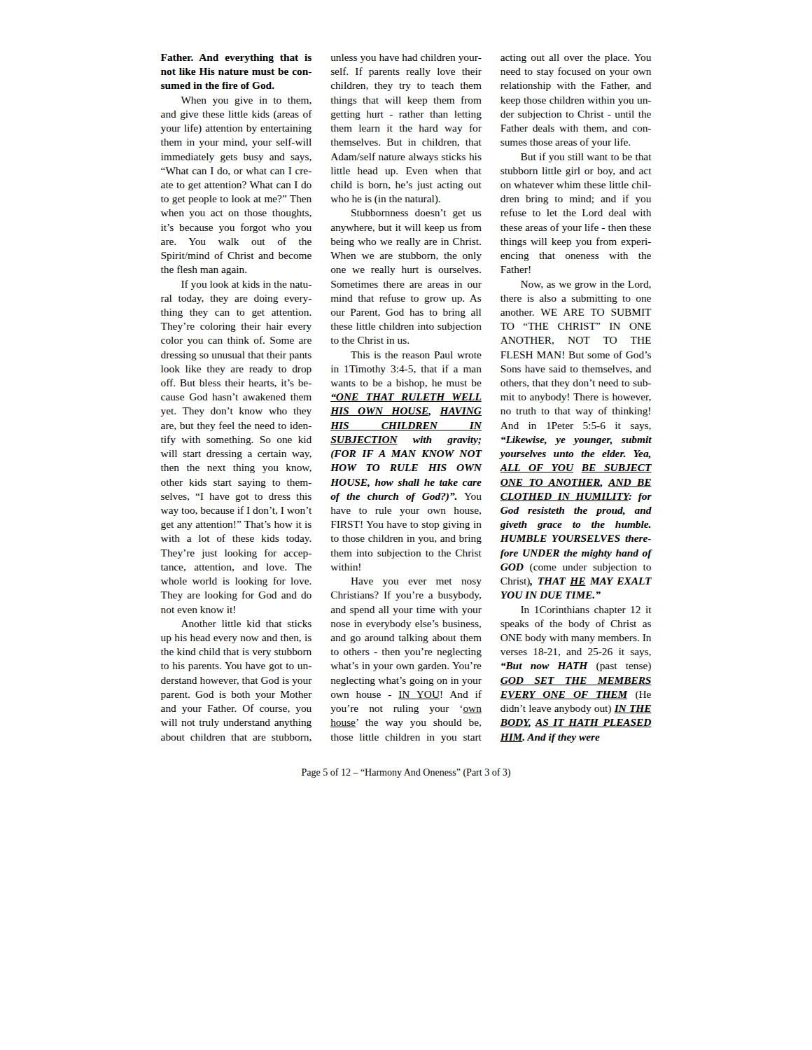Father. And everything that is not like His nature must be consumed in the fire of God.
When you give in to them, and give these little kids (areas of your life) attention by entertaining them in your mind, your self-will immediately gets busy and says, “What can I do, or what can I create to get attention? What can I do to get people to look at me?” Then when you act on those thoughts, it’s because you forgot who you are. You walk out of the Spirit/mind of Christ and become the flesh man again.
If you look at kids in the natural today, they are doing everything they can to get attention. They’re coloring their hair every color you can think of. Some are dressing so unusual that their pants look like they are ready to drop off. But bless their hearts, it’s because God hasn’t awakened them yet. They don’t know who they are, but they feel the need to identify with something. So one kid will start dressing a certain way, then the next thing you know, other kids start saying to themselves, “I have got to dress this way too, because if I don’t, I won’t get any attention!” That’s how it is with a lot of these kids today. They’re just looking for acceptance, attention, and love. The whole world is looking for love. They are looking for God and do not even know it!
Another little kid that sticks up his head every now and then, is the kind child that is very stubborn to his parents. You have got to understand however, that God is your parent. God is both your Mother and your Father. Of course, you will not truly understand anything about children that are stubborn, unless you have had children yourself. If parents really love their children, they try to teach them things that will keep them from getting hurt - rather than letting them learn it the hard way for themselves. But in children, that Adam/self nature always sticks his little head up. Even when that child is born, he’s just acting out who he is (in the natural).
Stubbornness doesn’t get us anywhere, but it will keep us from being who we really are in Christ. When we are stubborn, the only one we really hurt is ourselves. Sometimes there are areas in our mind that refuse to grow up. As our Parent, God has to bring all these little children into subjection to the Christ in us.
This is the reason Paul wrote in 1Timothy 3:4-5, that if a man wants to be a bishop, he must be “ONE THAT RULETH WELL HIS OWN HOUSE, HAVING HIS CHILDREN IN SUBJECTION with gravity; (FOR IF A MAN KNOW NOT HOW TO RULE HIS OWN HOUSE, how shall he take care of the church of God?)”. You have to rule your own house, FIRST! You have to stop giving in to those children in you, and bring them into subjection to the Christ within!
Have you ever met nosy Christians? If you’re a busybody, and spend all your time with your nose in everybody else’s business, and go around talking about them to others - then you’re neglecting what’s in your own garden. You’re neglecting what’s going on in your own house - IN YOU! And if you’re not ruling your ‘own house’ the way you should be, those little children in you start acting out all over the place. You need to stay focused on your own relationship with the Father, and keep those children within you under subjection to Christ - until the Father deals with them, and consumes those areas of your life.
But if you still want to be that stubborn little girl or boy, and act on whatever whim these little children bring to mind; and if you refuse to let the Lord deal with these areas of your life - then these things will keep you from experiencing that oneness with the Father!
Now, as we grow in the Lord, there is also a submitting to one another. WE ARE TO SUBMIT TO “THE CHRIST” IN ONE ANOTHER, NOT TO THE FLESH MAN! But some of God’s Sons have said to themselves, and others, that they don’t need to submit to anybody! There is however, no truth to that way of thinking! And in 1Peter 5:5-6 it says, “Likewise, ye younger, submit yourselves unto the elder. Yea, ALL OF YOU BE SUBJECT ONE TO ANOTHER, AND BE CLOTHED IN HUMILITY: for God resisteth the proud, and giveth grace to the humble. HUMBLE YOURSELVES there-fore UNDER the mighty hand of GOD (come under subjection to Christ), THAT HE MAY EXALT YOU IN DUE TIME.”
In 1Corinthians chapter 12 it speaks of the body of Christ as ONE body with many members. In verses 18-21, and 25-26 it says, “But now HATH (past tense) GOD SET THE MEMBERS EVERY ONE OF THEM (He didn’t leave anybody out) IN THE BODY, AS IT HATH PLEASED HIM. And if they were
Page 5 of 12 – “Harmony And Oneness” (Part 3 of 3)